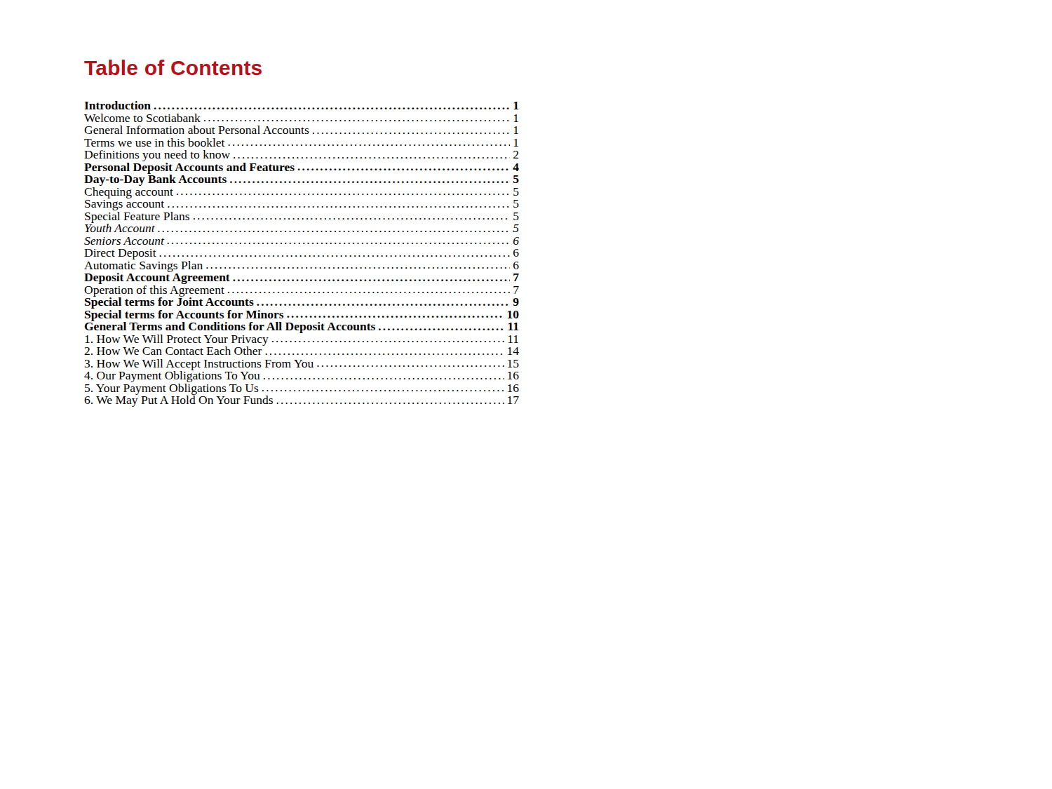Table of Contents
Introduction ................................................................................................... 1
Welcome to Scotiabank ................................................................................................... 1
General Information about Personal Accounts ................................................................................................... 1
Terms we use in this booklet ................................................................................................... 1
Definitions you need to know ................................................................................................... 2
Personal Deposit Accounts and Features ................................................................................................... 4
Day-to-Day Bank Accounts ................................................................................................... 5
Chequing account ................................................................................................... 5
Savings account ................................................................................................... 5
Special Feature Plans ................................................................................................... 5
Youth Account ................................................................................................... 5
Seniors Account ................................................................................................... 6
Direct Deposit ................................................................................................... 6
Automatic Savings Plan ................................................................................................... 6
Deposit Account Agreement ................................................................................................... 7
Operation of this Agreement ................................................................................................... 7
Special terms for Joint Accounts ................................................................................................... 9
Special terms for Accounts for Minors ................................................................................................... 10
General Terms and Conditions for All Deposit Accounts ................................................................................................... 11
1. How We Will Protect Your Privacy ................................................................................................... 11
2. How We Can Contact Each Other ................................................................................................... 14
3. How We Will Accept Instructions From You ................................................................................................... 15
4. Our Payment Obligations To You ................................................................................................... 16
5. Your Payment Obligations To Us ................................................................................................... 16
6. We May Put A Hold On Your Funds ................................................................................................... 17